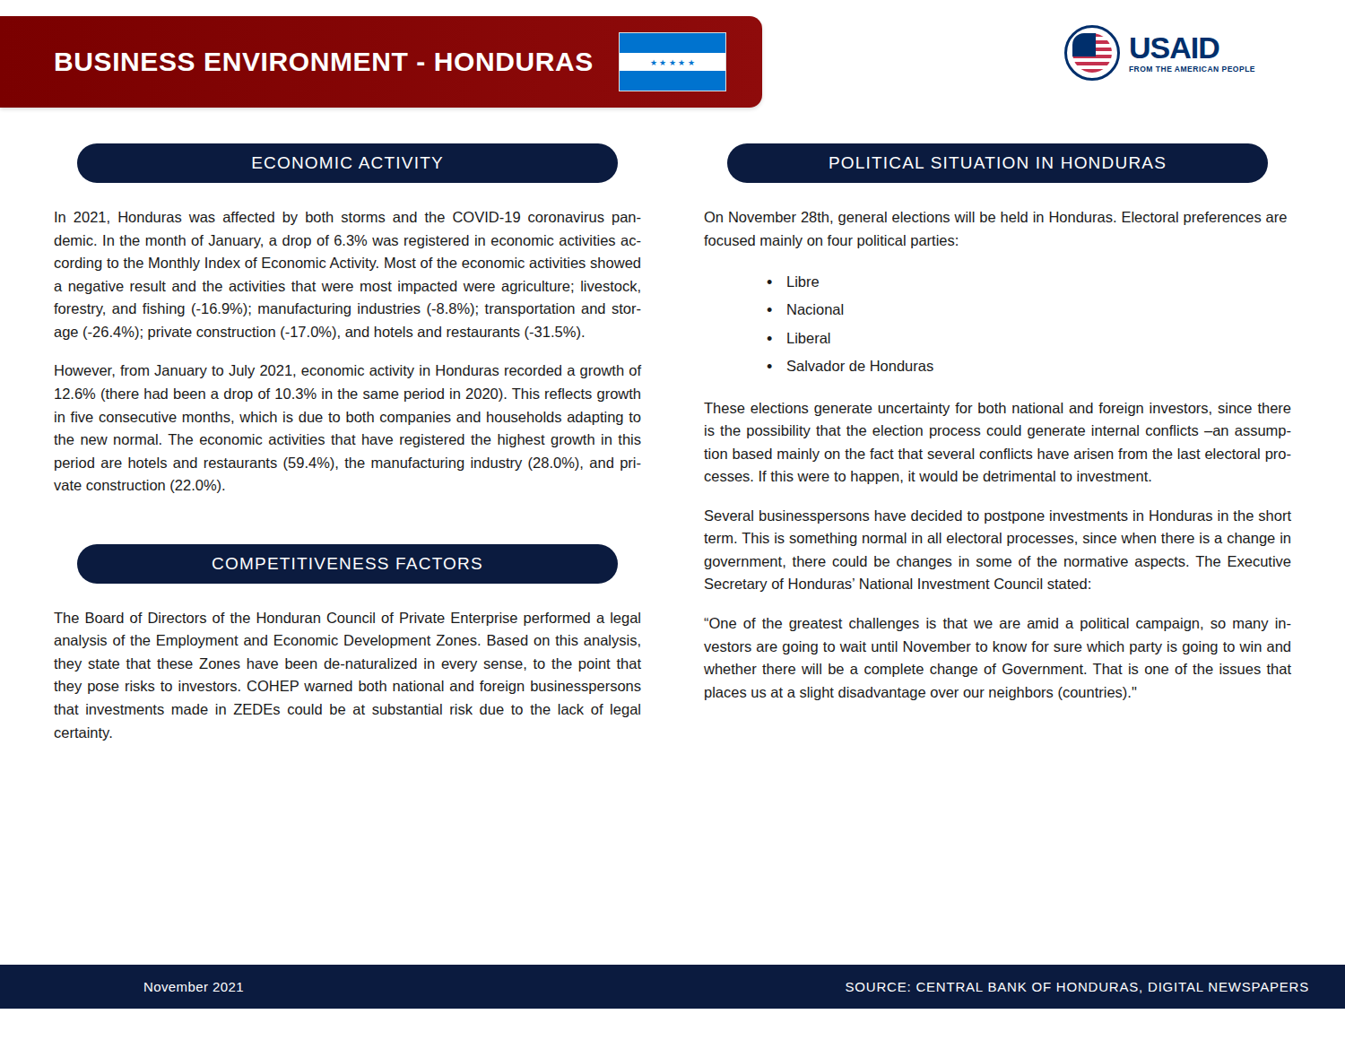BUSINESS ENVIRONMENT - HONDURAS
★ ★ ★ ★ ★
USAID
FROM THE AMERICAN PEOPLE
ECONOMIC ACTIVITY
In 2021, Honduras was affected by both storms and the COVID-19 coronavirus pandemic. In the month of January, a drop of 6.3% was registered in economic activities according to the Monthly Index of Economic Activity. Most of the economic activities showed a negative result and the activities that were most impacted were agriculture; livestock, forestry, and fishing (-16.9%); manufacturing industries (-8.8%); transportation and storage (-26.4%); private construction (-17.0%), and hotels and restaurants (-31.5%).
However, from January to July 2021, economic activity in Honduras recorded a growth of 12.6% (there had been a drop of 10.3% in the same period in 2020). This reflects growth in five consecutive months, which is due to both companies and households adapting to the new normal. The economic activities that have registered the highest growth in this period are hotels and restaurants (59.4%), the manufacturing industry (28.0%), and private construction (22.0%).
COMPETITIVENESS FACTORS
The Board of Directors of the Honduran Council of Private Enterprise performed a legal analysis of the Employment and Economic Development Zones. Based on this analysis, they state that these Zones have been de-naturalized in every sense, to the point that they pose risks to investors. COHEP warned both national and foreign businesspersons that investments made in ZEDEs could be at substantial risk due to the lack of legal certainty.
POLITICAL SITUATION IN HONDURAS
On November 28th, general elections will be held in Honduras. Electoral preferences are focused mainly on four political parties:
Libre
Nacional
Liberal
Salvador de Honduras
These elections generate uncertainty for both national and foreign investors, since there is the possibility that the election process could generate internal conflicts –an assumption based mainly on the fact that several conflicts have arisen from the last electoral processes. If this were to happen, it would be detrimental to investment.
Several businesspersons have decided to postpone investments in Honduras in the short term. This is something normal in all electoral processes, since when there is a change in government, there could be changes in some of the normative aspects. The Executive Secretary of Honduras’ National Investment Council stated:
“One of the greatest challenges is that we are amid a political campaign, so many investors are going to wait until November to know for sure which party is going to win and whether there will be a complete change of Government. That is one of the issues that places us at a slight disadvantage over our neighbors (countries)."
November 2021
SOURCE: CENTRAL BANK OF HONDURAS, DIGITAL NEWSPAPERS